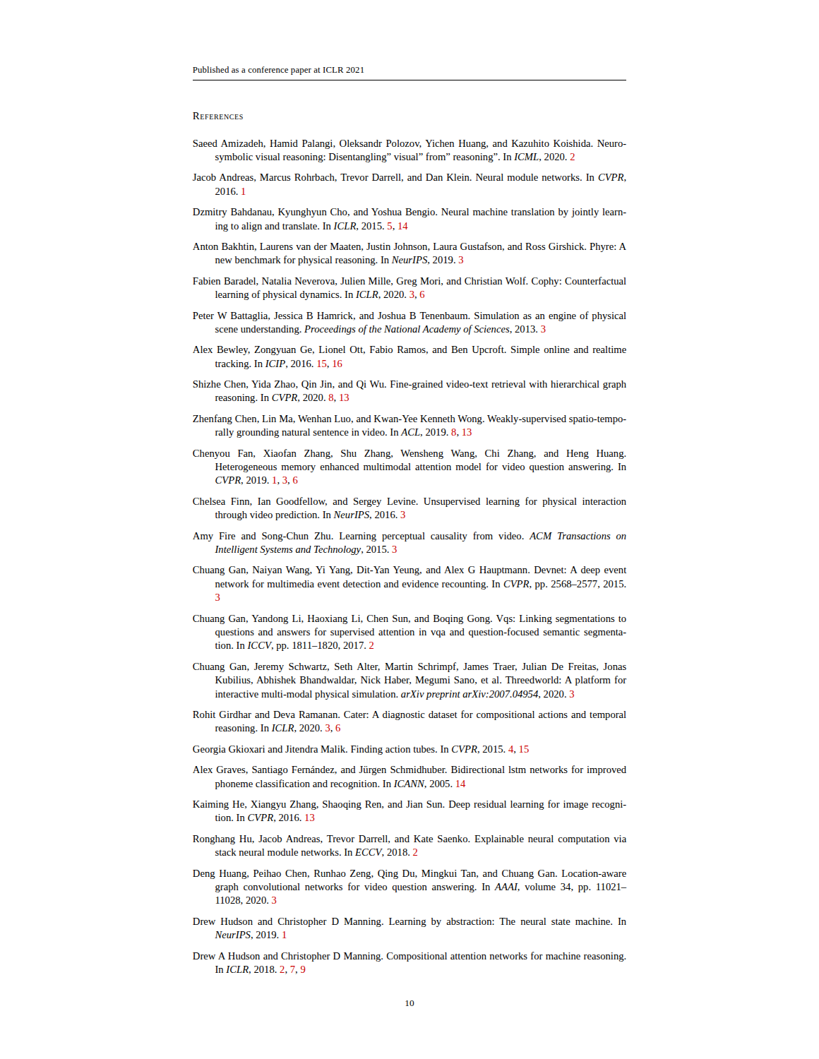Published as a conference paper at ICLR 2021
References
Saeed Amizadeh, Hamid Palangi, Oleksandr Polozov, Yichen Huang, and Kazuhito Koishida. Neuro-symbolic visual reasoning: Disentangling” visual” from” reasoning”. In ICML, 2020. 2
Jacob Andreas, Marcus Rohrbach, Trevor Darrell, and Dan Klein. Neural module networks. In CVPR, 2016. 1
Dzmitry Bahdanau, Kyunghyun Cho, and Yoshua Bengio. Neural machine translation by jointly learning to align and translate. In ICLR, 2015. 5, 14
Anton Bakhtin, Laurens van der Maaten, Justin Johnson, Laura Gustafson, and Ross Girshick. Phyre: A new benchmark for physical reasoning. In NeurIPS, 2019. 3
Fabien Baradel, Natalia Neverova, Julien Mille, Greg Mori, and Christian Wolf. Cophy: Counterfactual learning of physical dynamics. In ICLR, 2020. 3, 6
Peter W Battaglia, Jessica B Hamrick, and Joshua B Tenenbaum. Simulation as an engine of physical scene understanding. Proceedings of the National Academy of Sciences, 2013. 3
Alex Bewley, Zongyuan Ge, Lionel Ott, Fabio Ramos, and Ben Upcroft. Simple online and realtime tracking. In ICIP, 2016. 15, 16
Shizhe Chen, Yida Zhao, Qin Jin, and Qi Wu. Fine-grained video-text retrieval with hierarchical graph reasoning. In CVPR, 2020. 8, 13
Zhenfang Chen, Lin Ma, Wenhan Luo, and Kwan-Yee Kenneth Wong. Weakly-supervised spatio-temporally grounding natural sentence in video. In ACL, 2019. 8, 13
Chenyou Fan, Xiaofan Zhang, Shu Zhang, Wensheng Wang, Chi Zhang, and Heng Huang. Heterogeneous memory enhanced multimodal attention model for video question answering. In CVPR, 2019. 1, 3, 6
Chelsea Finn, Ian Goodfellow, and Sergey Levine. Unsupervised learning for physical interaction through video prediction. In NeurIPS, 2016. 3
Amy Fire and Song-Chun Zhu. Learning perceptual causality from video. ACM Transactions on Intelligent Systems and Technology, 2015. 3
Chuang Gan, Naiyan Wang, Yi Yang, Dit-Yan Yeung, and Alex G Hauptmann. Devnet: A deep event network for multimedia event detection and evidence recounting. In CVPR, pp. 2568–2577, 2015. 3
Chuang Gan, Yandong Li, Haoxiang Li, Chen Sun, and Boqing Gong. Vqs: Linking segmentations to questions and answers for supervised attention in vqa and question-focused semantic segmentation. In ICCV, pp. 1811–1820, 2017. 2
Chuang Gan, Jeremy Schwartz, Seth Alter, Martin Schrimpf, James Traer, Julian De Freitas, Jonas Kubilius, Abhishek Bhandwaldar, Nick Haber, Megumi Sano, et al. Threedworld: A platform for interactive multi-modal physical simulation. arXiv preprint arXiv:2007.04954, 2020. 3
Rohit Girdhar and Deva Ramanan. Cater: A diagnostic dataset for compositional actions and temporal reasoning. In ICLR, 2020. 3, 6
Georgia Gkioxari and Jitendra Malik. Finding action tubes. In CVPR, 2015. 4, 15
Alex Graves, Santiago Fernández, and Jürgen Schmidhuber. Bidirectional lstm networks for improved phoneme classification and recognition. In ICANN, 2005. 14
Kaiming He, Xiangyu Zhang, Shaoqing Ren, and Jian Sun. Deep residual learning for image recognition. In CVPR, 2016. 13
Ronghang Hu, Jacob Andreas, Trevor Darrell, and Kate Saenko. Explainable neural computation via stack neural module networks. In ECCV, 2018. 2
Deng Huang, Peihao Chen, Runhao Zeng, Qing Du, Mingkui Tan, and Chuang Gan. Location-aware graph convolutional networks for video question answering. In AAAI, volume 34, pp. 11021–11028, 2020. 3
Drew Hudson and Christopher D Manning. Learning by abstraction: The neural state machine. In NeurIPS, 2019. 1
Drew A Hudson and Christopher D Manning. Compositional attention networks for machine reasoning. In ICLR, 2018. 2, 7, 9
10